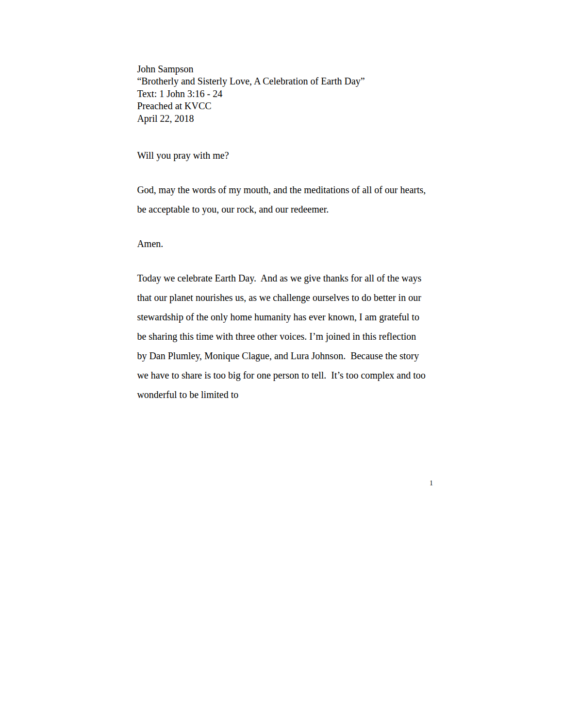John Sampson
“Brotherly and Sisterly Love, A Celebration of Earth Day”
Text: 1 John 3:16 - 24
Preached at KVCC
April 22, 2018
Will you pray with me?
God, may the words of my mouth, and the meditations of all of our hearts, be acceptable to you, our rock, and our redeemer.
Amen.
Today we celebrate Earth Day. And as we give thanks for all of the ways that our planet nourishes us, as we challenge ourselves to do better in our stewardship of the only home humanity has ever known, I am grateful to be sharing this time with three other voices. I’m joined in this reflection by Dan Plumley, Monique Clague, and Lura Johnson. Because the story we have to share is too big for one person to tell. It’s too complex and too wonderful to be limited to
1